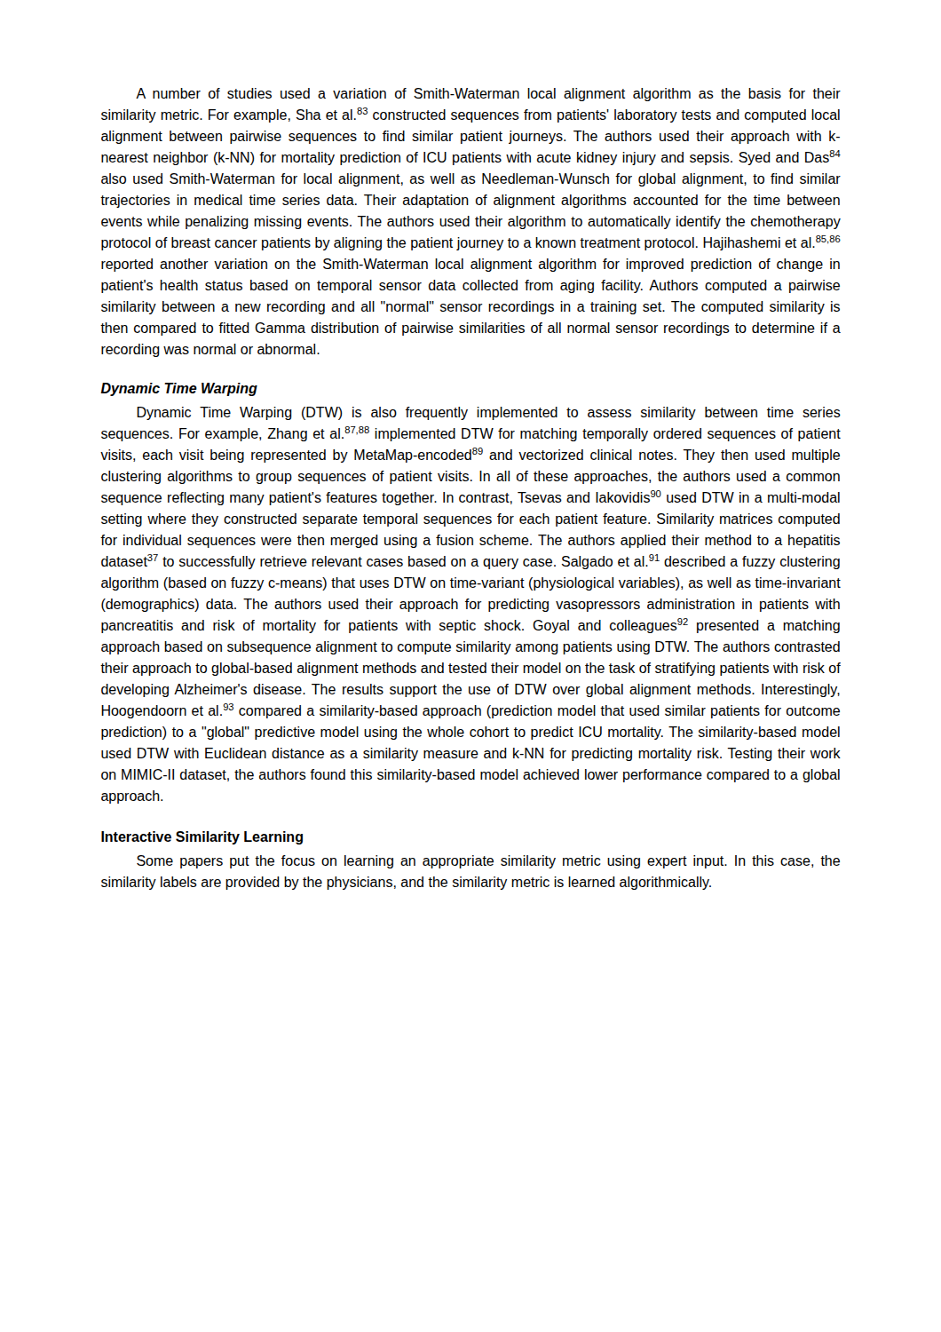A number of studies used a variation of Smith-Waterman local alignment algorithm as the basis for their similarity metric. For example, Sha et al.83 constructed sequences from patients' laboratory tests and computed local alignment between pairwise sequences to find similar patient journeys. The authors used their approach with k-nearest neighbor (k-NN) for mortality prediction of ICU patients with acute kidney injury and sepsis. Syed and Das84 also used Smith-Waterman for local alignment, as well as Needleman-Wunsch for global alignment, to find similar trajectories in medical time series data. Their adaptation of alignment algorithms accounted for the time between events while penalizing missing events. The authors used their algorithm to automatically identify the chemotherapy protocol of breast cancer patients by aligning the patient journey to a known treatment protocol. Hajihashemi et al.85,86 reported another variation on the Smith-Waterman local alignment algorithm for improved prediction of change in patient's health status based on temporal sensor data collected from aging facility. Authors computed a pairwise similarity between a new recording and all "normal" sensor recordings in a training set. The computed similarity is then compared to fitted Gamma distribution of pairwise similarities of all normal sensor recordings to determine if a recording was normal or abnormal.
Dynamic Time Warping
Dynamic Time Warping (DTW) is also frequently implemented to assess similarity between time series sequences. For example, Zhang et al.87,88 implemented DTW for matching temporally ordered sequences of patient visits, each visit being represented by MetaMap-encoded89 and vectorized clinical notes. They then used multiple clustering algorithms to group sequences of patient visits. In all of these approaches, the authors used a common sequence reflecting many patient's features together. In contrast, Tsevas and Iakovidis90 used DTW in a multi-modal setting where they constructed separate temporal sequences for each patient feature. Similarity matrices computed for individual sequences were then merged using a fusion scheme. The authors applied their method to a hepatitis dataset37 to successfully retrieve relevant cases based on a query case. Salgado et al.91 described a fuzzy clustering algorithm (based on fuzzy c-means) that uses DTW on time-variant (physiological variables), as well as time-invariant (demographics) data. The authors used their approach for predicting vasopressors administration in patients with pancreatitis and risk of mortality for patients with septic shock. Goyal and colleagues92 presented a matching approach based on subsequence alignment to compute similarity among patients using DTW. The authors contrasted their approach to global-based alignment methods and tested their model on the task of stratifying patients with risk of developing Alzheimer's disease. The results support the use of DTW over global alignment methods. Interestingly, Hoogendoorn et al.93 compared a similarity-based approach (prediction model that used similar patients for outcome prediction) to a "global" predictive model using the whole cohort to predict ICU mortality. The similarity-based model used DTW with Euclidean distance as a similarity measure and k-NN for predicting mortality risk. Testing their work on MIMIC-II dataset, the authors found this similarity-based model achieved lower performance compared to a global approach.
Interactive Similarity Learning
Some papers put the focus on learning an appropriate similarity metric using expert input. In this case, the similarity labels are provided by the physicians, and the similarity metric is learned algorithmically.